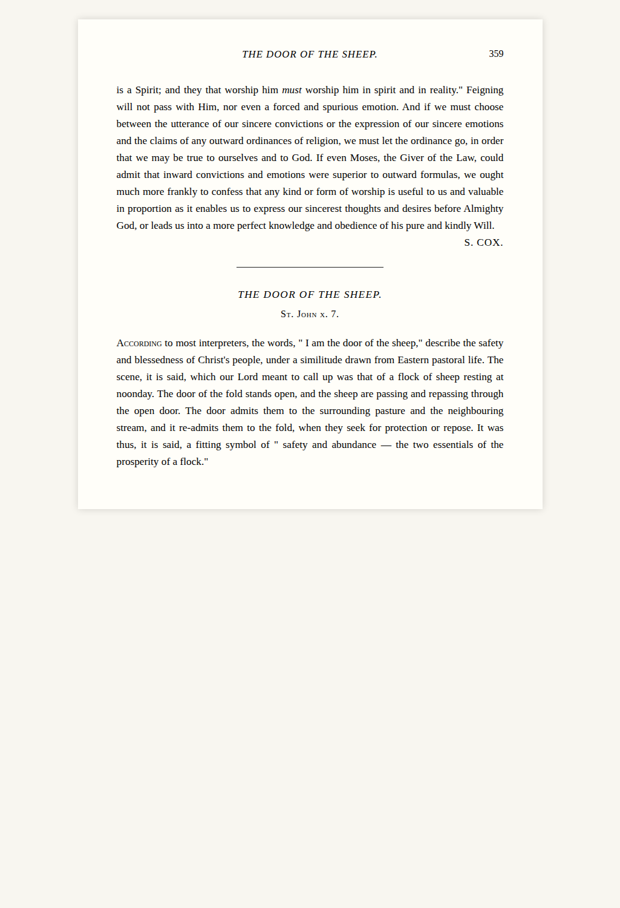THE DOOR OF THE SHEEP. 359
is a Spirit; and they that worship him must worship him in spirit and in reality." Feigning will not pass with Him, nor even a forced and spurious emotion. And if we must choose between the utterance of our sincere convictions or the expression of our sincere emotions and the claims of any outward ordinances of religion, we must let the ordinance go, in order that we may be true to ourselves and to God. If even Moses, the Giver of the Law, could admit that inward convictions and emotions were superior to outward formulas, we ought much more frankly to confess that any kind or form of worship is useful to us and valuable in proportion as it enables us to express our sincerest thoughts and desires before Almighty God, or leads us into a more perfect knowledge and obedience of his pure and kindly Will.
S. COX.
THE DOOR OF THE SHEEP.
St. John x. 7.
According to most interpreters, the words, " I am the door of the sheep," describe the safety and blessedness of Christ's people, under a similitude drawn from Eastern pastoral life. The scene, it is said, which our Lord meant to call up was that of a flock of sheep resting at noonday. The door of the fold stands open, and the sheep are passing and repassing through the open door. The door admits them to the surrounding pasture and the neighbouring stream, and it re-admits them to the fold, when they seek for protection or repose. It was thus, it is said, a fitting symbol of " safety and abundance — the two essentials of the prosperity of a flock."